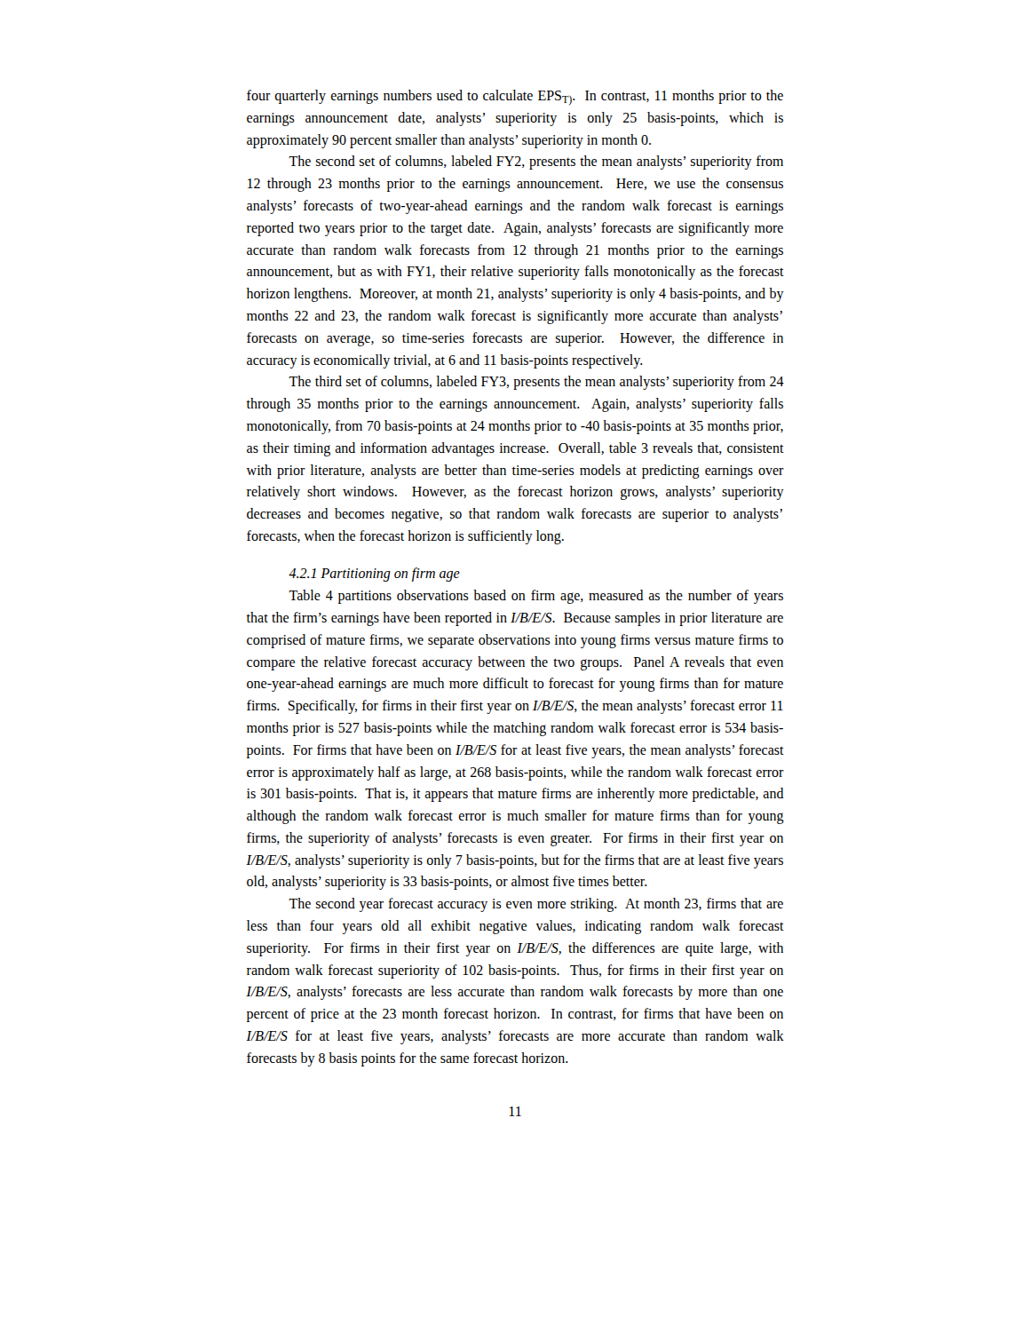four quarterly earnings numbers used to calculate EPST). In contrast, 11 months prior to the earnings announcement date, analysts’ superiority is only 25 basis-points, which is approximately 90 percent smaller than analysts’ superiority in month 0.
The second set of columns, labeled FY2, presents the mean analysts’ superiority from 12 through 23 months prior to the earnings announcement. Here, we use the consensus analysts’ forecasts of two-year-ahead earnings and the random walk forecast is earnings reported two years prior to the target date. Again, analysts’ forecasts are significantly more accurate than random walk forecasts from 12 through 21 months prior to the earnings announcement, but as with FY1, their relative superiority falls monotonically as the forecast horizon lengthens. Moreover, at month 21, analysts’ superiority is only 4 basis-points, and by months 22 and 23, the random walk forecast is significantly more accurate than analysts’ forecasts on average, so time-series forecasts are superior. However, the difference in accuracy is economically trivial, at 6 and 11 basis-points respectively.
The third set of columns, labeled FY3, presents the mean analysts’ superiority from 24 through 35 months prior to the earnings announcement. Again, analysts’ superiority falls monotonically, from 70 basis-points at 24 months prior to -40 basis-points at 35 months prior, as their timing and information advantages increase. Overall, table 3 reveals that, consistent with prior literature, analysts are better than time-series models at predicting earnings over relatively short windows. However, as the forecast horizon grows, analysts’ superiority decreases and becomes negative, so that random walk forecasts are superior to analysts’ forecasts, when the forecast horizon is sufficiently long.
4.2.1 Partitioning on firm age
Table 4 partitions observations based on firm age, measured as the number of years that the firm’s earnings have been reported in I/B/E/S. Because samples in prior literature are comprised of mature firms, we separate observations into young firms versus mature firms to compare the relative forecast accuracy between the two groups. Panel A reveals that even one-year-ahead earnings are much more difficult to forecast for young firms than for mature firms. Specifically, for firms in their first year on I/B/E/S, the mean analysts’ forecast error 11 months prior is 527 basis-points while the matching random walk forecast error is 534 basis-points. For firms that have been on I/B/E/S for at least five years, the mean analysts’ forecast error is approximately half as large, at 268 basis-points, while the random walk forecast error is 301 basis-points. That is, it appears that mature firms are inherently more predictable, and although the random walk forecast error is much smaller for mature firms than for young firms, the superiority of analysts’ forecasts is even greater. For firms in their first year on I/B/E/S, analysts’ superiority is only 7 basis-points, but for the firms that are at least five years old, analysts’ superiority is 33 basis-points, or almost five times better.
The second year forecast accuracy is even more striking. At month 23, firms that are less than four years old all exhibit negative values, indicating random walk forecast superiority. For firms in their first year on I/B/E/S, the differences are quite large, with random walk forecast superiority of 102 basis-points. Thus, for firms in their first year on I/B/E/S, analysts’ forecasts are less accurate than random walk forecasts by more than one percent of price at the 23 month forecast horizon. In contrast, for firms that have been on I/B/E/S for at least five years, analysts’ forecasts are more accurate than random walk forecasts by 8 basis points for the same forecast horizon.
11